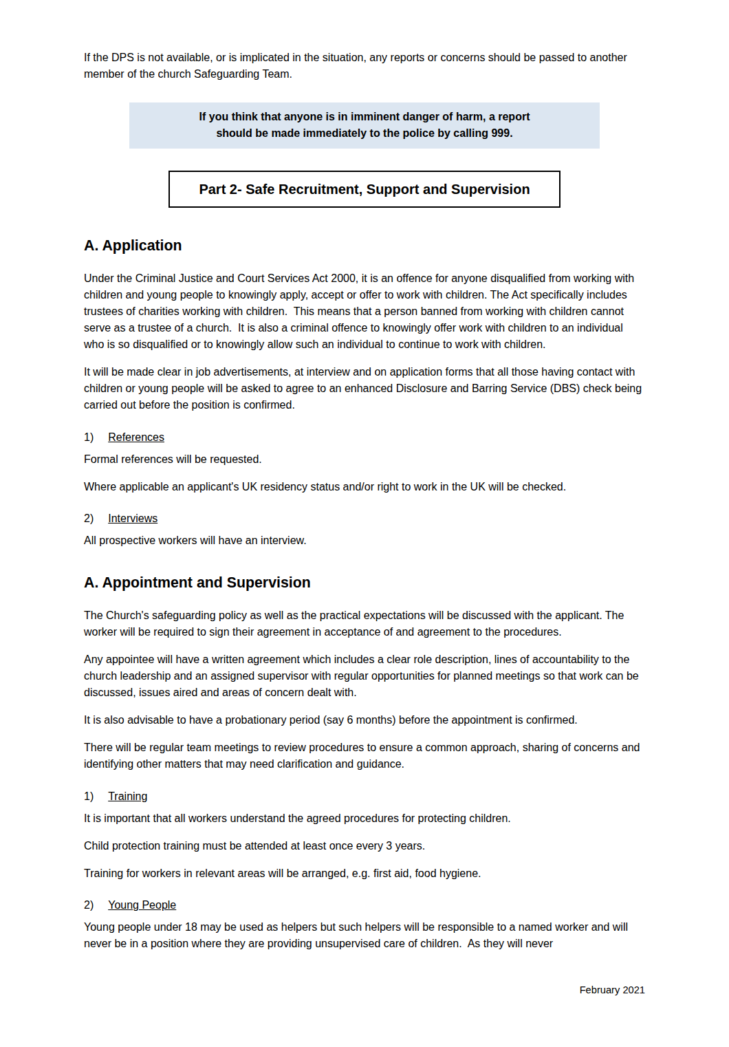If the DPS is not available, or is implicated in the situation, any reports or concerns should be passed to another member of the church Safeguarding Team.
If you think that anyone is in imminent danger of harm, a report
should be made immediately to the police by calling 999.
Part 2- Safe Recruitment, Support and Supervision
A. Application
Under the Criminal Justice and Court Services Act 2000, it is an offence for anyone disqualified from working with children and young people to knowingly apply, accept or offer to work with children. The Act specifically includes trustees of charities working with children. This means that a person banned from working with children cannot serve as a trustee of a church. It is also a criminal offence to knowingly offer work with children to an individual who is so disqualified or to knowingly allow such an individual to continue to work with children.
It will be made clear in job advertisements, at interview and on application forms that all those having contact with children or young people will be asked to agree to an enhanced Disclosure and Barring Service (DBS) check being carried out before the position is confirmed.
1) References
Formal references will be requested.
Where applicable an applicant's UK residency status and/or right to work in the UK will be checked.
2) Interviews
All prospective workers will have an interview.
A. Appointment and Supervision
The Church's safeguarding policy as well as the practical expectations will be discussed with the applicant. The worker will be required to sign their agreement in acceptance of and agreement to the procedures.
Any appointee will have a written agreement which includes a clear role description, lines of accountability to the church leadership and an assigned supervisor with regular opportunities for planned meetings so that work can be discussed, issues aired and areas of concern dealt with.
It is also advisable to have a probationary period (say 6 months) before the appointment is confirmed.
There will be regular team meetings to review procedures to ensure a common approach, sharing of concerns and identifying other matters that may need clarification and guidance.
1) Training
It is important that all workers understand the agreed procedures for protecting children.
Child protection training must be attended at least once every 3 years.
Training for workers in relevant areas will be arranged, e.g. first aid, food hygiene.
2) Young People
Young people under 18 may be used as helpers but such helpers will be responsible to a named worker and will never be in a position where they are providing unsupervised care of children. As they will never
February 2021